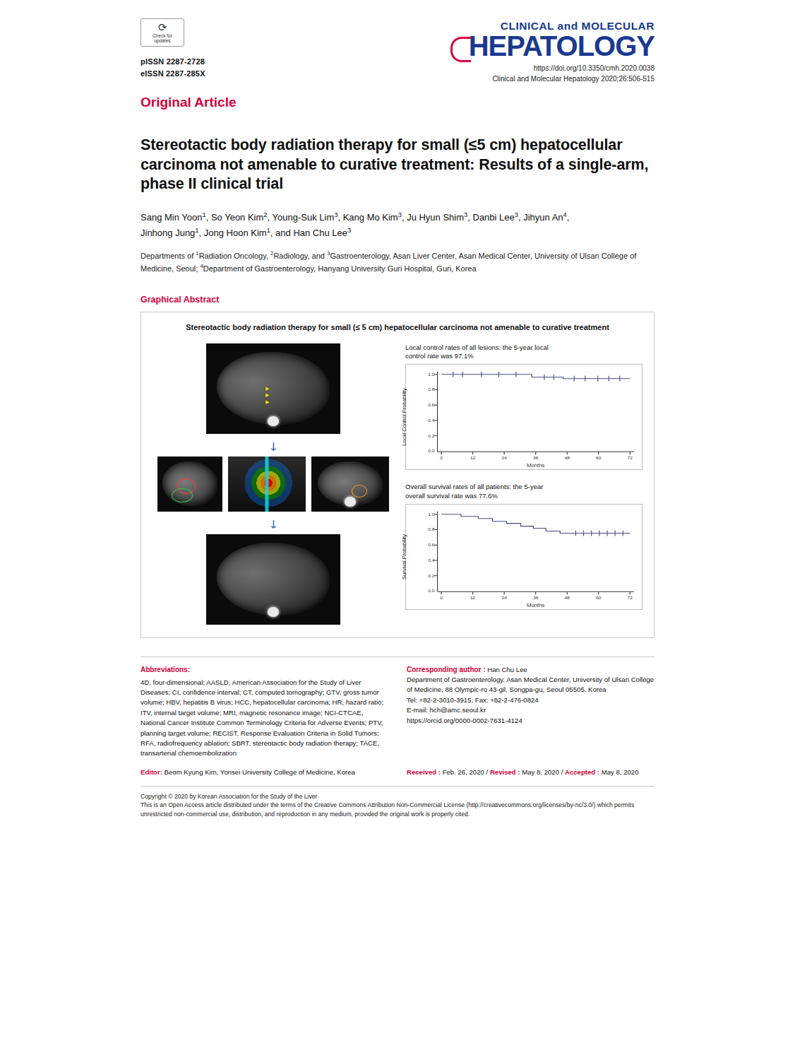⟳ Check for
updates
pISSN 2287-2728
eISSN 2287-285X
Original Article
CLINICAL and MOLECULAR
HEPATOLOGY
https://doi.org/10.3350/cmh.2020.0038
Clinical and Molecular Hepatology 2020;26:506-515
Stereotactic body radiation therapy for small (≤5 cm) hepatocellular carcinoma not amenable to curative treatment: Results of a single-arm, phase II clinical trial
Sang Min Yoon1, So Yeon Kim2, Young-Suk Lim3, Kang Mo Kim3, Ju Hyun Shim3, Danbi Lee3, Jihyun An4,
Jinhong Jung1, Jong Hoon Kim1, and Han Chu Lee3
Departments of 1Radiation Oncology, 2Radiology, and 3Gastroenterology, Asan Liver Center, Asan Medical Center, University of Ulsan College of Medicine, Seoul; 4Department of Gastroenterology, Hanyang University Guri Hospital, Guri, Korea
Graphical Abstract
Stereotactic body radiation therapy for small (≤ 5 cm) hepatocellular carcinoma not amenable to curative treatment
▸
▸
▸
↓
↓
Local control rates of all lesions: the 5-year local
control rate was 97.1%
Local Control Probability 1.0 0.8 0.6 0.4 0.2 0.0 0 12 24 36 48 60 72 Months
Overall survival rates of all patients: the 5-year
overall survival rate was 77.6%
Survival Probability 1.0 0.8 0.6 0.4 0.2 0.0 0 12 24 36 48 60 72 Months
Abbreviations:
4D, four-dimensional; AASLD, American Association for the Study of Liver Diseases; CI, confidence interval; CT, computed tomography; GTV, gross tumor volume; HBV, hepatitis B virus; HCC, hepatocellular carcinoma; HR, hazard ratio; ITV, internal target volume; MRI, magnetic resonance image; NCI-CTCAE, National Cancer Institute Common Terminology Criteria for Adverse Events; PTV, planning target volume; RECIST, Response Evaluation Criteria in Solid Tumors; RFA, radiofrequency ablation; SBRT, stereotactic body radiation therapy; TACE, transarterial chemoembolization
Corresponding author :
Han Chu Lee
Department of Gastroenterology, Asan Medical Center, University of Ulsan College of Medicine, 88 Olympic-ro 43-gil, Songpa-gu, Seoul 05505, Korea
Tel: +82-2-3010-3915, Fax: +82-2-476-0824
E-mail: hch@amc.seoul.kr
https://orcid.org/0000-0002-7631-4124
Editor: Beom Kyung Kim, Yonsei University College of Medicine, Korea
Received : Feb. 26, 2020 / Revised : May 8, 2020 / Accepted : May 8, 2020
Copyright © 2020 by Korean Association for the Study of the Liver
This is an Open Access article distributed under the terms of the Creative Commons Attribution Non-Commercial License (http://creativecommons.org/licenses/by-nc/3.0/) which permits unrestricted non-commercial use, distribution, and reproduction in any medium, provided the original work is properly cited.